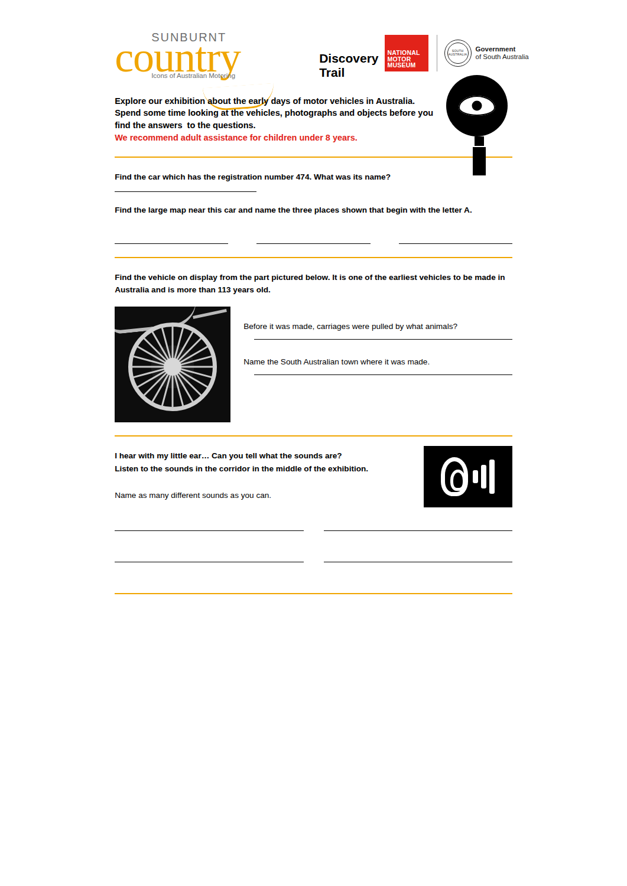Sunburnt
country
Icons of Australian Motoring
Discovery Trail
NATIONAL
MOTOR
MUSEUM
SOUTH
AUSTRALIA
Governmentof South Australia
Explore our exhibition about the early days of motor vehicles in Australia.
Spend some time looking at the vehicles, photographs and objects before you find the answers to the questions.
We recommend adult assistance for children under 8 years.
Find the car which has the registration number 474. What was its name?
Find the large map near this car and name the three places shown that begin with the letter A.
Find the vehicle on display from the part pictured below. It is one of the earliest vehicles to be made in Australia and is more than 113 years old.
Before it was made, carriages were pulled by what animals?
Name the South Australian town where it was made.
I hear with my little ear… Can you tell what the sounds are?
Listen to the sounds in the corridor in the middle of the exhibition.
Name as many different sounds as you can.